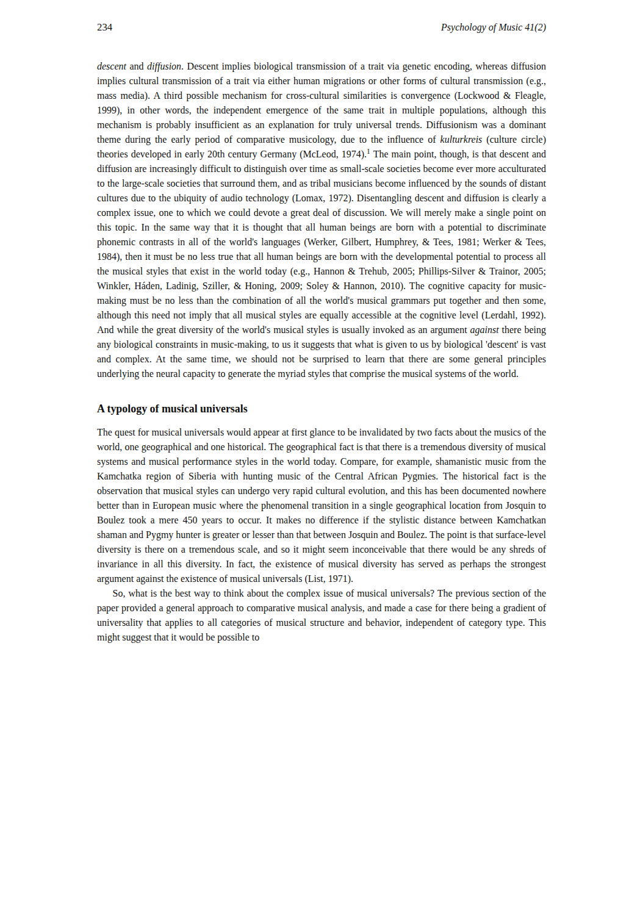234 Psychology of Music 41(2)
descent and diffusion. Descent implies biological transmission of a trait via genetic encoding, whereas diffusion implies cultural transmission of a trait via either human migrations or other forms of cultural transmission (e.g., mass media). A third possible mechanism for cross-cultural similarities is convergence (Lockwood & Fleagle, 1999), in other words, the independent emergence of the same trait in multiple populations, although this mechanism is probably insufficient as an explanation for truly universal trends. Diffusionism was a dominant theme during the early period of comparative musicology, due to the influence of kulturkreis (culture circle) theories developed in early 20th century Germany (McLeod, 1974).1 The main point, though, is that descent and diffusion are increasingly difficult to distinguish over time as small-scale societies become ever more acculturated to the large-scale societies that surround them, and as tribal musicians become influenced by the sounds of distant cultures due to the ubiquity of audio technology (Lomax, 1972). Disentangling descent and diffusion is clearly a complex issue, one to which we could devote a great deal of discussion. We will merely make a single point on this topic. In the same way that it is thought that all human beings are born with a potential to discriminate phonemic contrasts in all of the world's languages (Werker, Gilbert, Humphrey, & Tees, 1981; Werker & Tees, 1984), then it must be no less true that all human beings are born with the developmental potential to process all the musical styles that exist in the world today (e.g., Hannon & Trehub, 2005; Phillips-Silver & Trainor, 2005; Winkler, Háden, Ladinig, Sziller, & Honing, 2009; Soley & Hannon, 2010). The cognitive capacity for music-making must be no less than the combination of all the world's musical grammars put together and then some, although this need not imply that all musical styles are equally accessible at the cognitive level (Lerdahl, 1992). And while the great diversity of the world's musical styles is usually invoked as an argument against there being any biological constraints in music-making, to us it suggests that what is given to us by biological 'descent' is vast and complex. At the same time, we should not be surprised to learn that there are some general principles underlying the neural capacity to generate the myriad styles that comprise the musical systems of the world.
A typology of musical universals
The quest for musical universals would appear at first glance to be invalidated by two facts about the musics of the world, one geographical and one historical. The geographical fact is that there is a tremendous diversity of musical systems and musical performance styles in the world today. Compare, for example, shamanistic music from the Kamchatka region of Siberia with hunting music of the Central African Pygmies. The historical fact is the observation that musical styles can undergo very rapid cultural evolution, and this has been documented nowhere better than in European music where the phenomenal transition in a single geographical location from Josquin to Boulez took a mere 450 years to occur. It makes no difference if the stylistic distance between Kamchatkan shaman and Pygmy hunter is greater or lesser than that between Josquin and Boulez. The point is that surface-level diversity is there on a tremendous scale, and so it might seem inconceivable that there would be any shreds of invariance in all this diversity. In fact, the existence of musical diversity has served as perhaps the strongest argument against the existence of musical universals (List, 1971).
So, what is the best way to think about the complex issue of musical universals? The previous section of the paper provided a general approach to comparative musical analysis, and made a case for there being a gradient of universality that applies to all categories of musical structure and behavior, independent of category type. This might suggest that it would be possible to